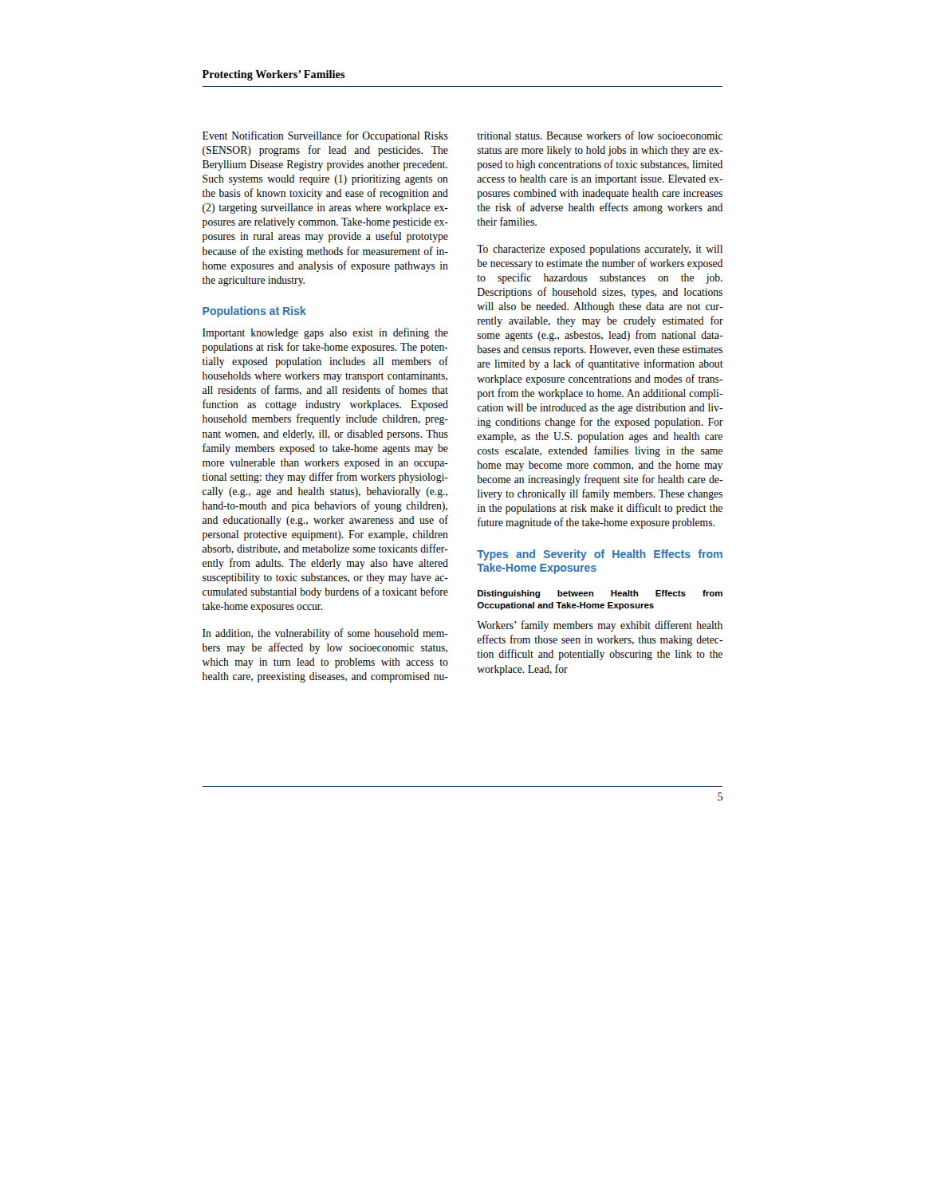Protecting Workers’ Families
Event Notification Surveillance for Occupational Risks (SENSOR) programs for lead and pesticides. The Beryllium Disease Registry provides another precedent. Such systems would require (1) prioritizing agents on the basis of known toxicity and ease of recognition and (2) targeting surveillance in areas where workplace exposures are relatively common. Take-home pesticide exposures in rural areas may provide a useful prototype because of the existing methods for measurement of in-home exposures and analysis of exposure pathways in the agriculture industry.
Populations at Risk
Important knowledge gaps also exist in defining the populations at risk for take-home exposures. The potentially exposed population includes all members of households where workers may transport contaminants, all residents of farms, and all residents of homes that function as cottage industry workplaces. Exposed household members frequently include children, pregnant women, and elderly, ill, or disabled persons. Thus family members exposed to take-home agents may be more vulnerable than workers exposed in an occupational setting: they may differ from workers physiologically (e.g., age and health status), behaviorally (e.g., hand-to-mouth and pica behaviors of young children), and educationally (e.g., worker awareness and use of personal protective equipment). For example, children absorb, distribute, and metabolize some toxicants differently from adults. The elderly may also have altered susceptibility to toxic substances, or they may have accumulated substantial body burdens of a toxicant before take-home exposures occur.
In addition, the vulnerability of some household members may be affected by low socioeconomic status, which may in turn lead to problems with access to health care, preexisting diseases, and compromised nutritional status. Because workers of low socioeconomic status are more likely to hold jobs in which they are exposed to high concentrations of toxic substances, limited access to health care is an important issue. Elevated exposures combined with inadequate health care increases the risk of adverse health effects among workers and their families.
To characterize exposed populations accurately, it will be necessary to estimate the number of workers exposed to specific hazardous substances on the job. Descriptions of household sizes, types, and locations will also be needed. Although these data are not currently available, they may be crudely estimated for some agents (e.g., asbestos, lead) from national databases and census reports. However, even these estimates are limited by a lack of quantitative information about workplace exposure concentrations and modes of transport from the workplace to home. An additional complication will be introduced as the age distribution and living conditions change for the exposed population. For example, as the U.S. population ages and health care costs escalate, extended families living in the same home may become more common, and the home may become an increasingly frequent site for health care delivery to chronically ill family members. These changes in the populations at risk make it difficult to predict the future magnitude of the take-home exposure problems.
Types and Severity of Health Effects from Take-Home Exposures
Distinguishing between Health Effects from Occupational and Take-Home Exposures
Workers’ family members may exhibit different health effects from those seen in workers, thus making detection difficult and potentially obscuring the link to the workplace. Lead, for
5